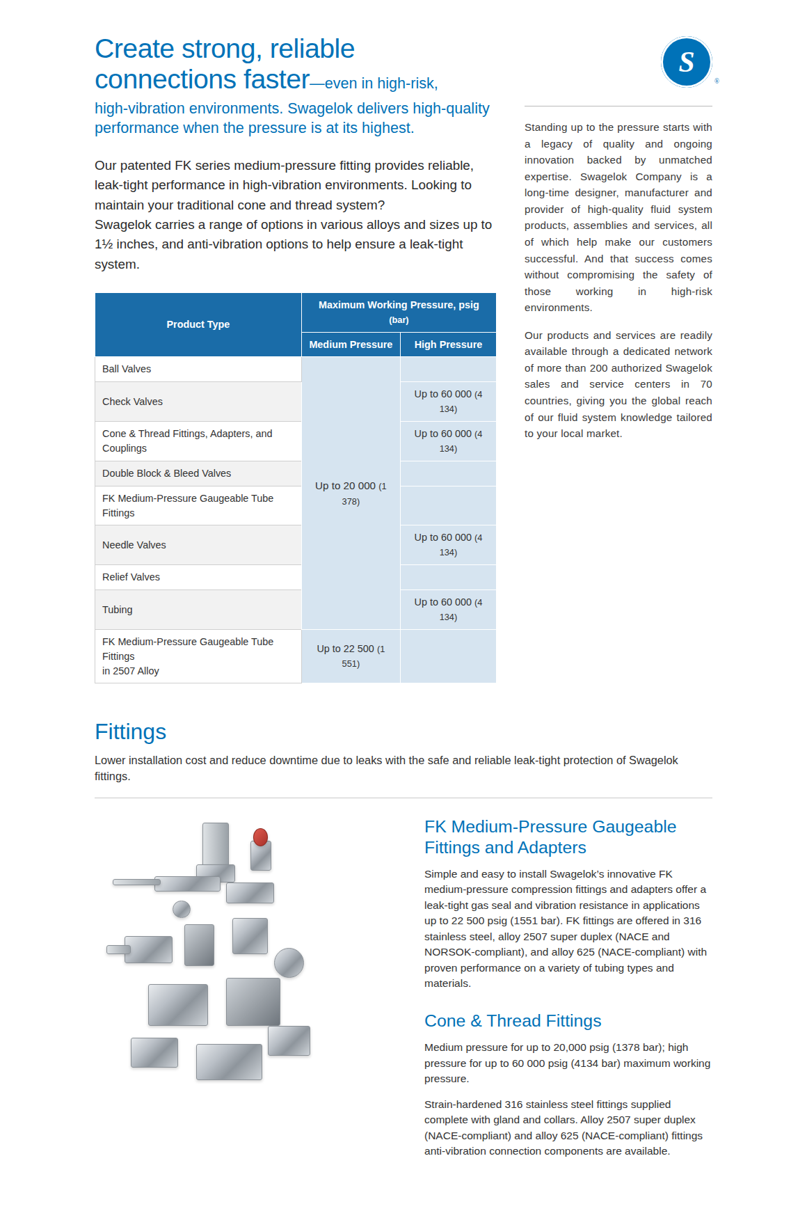Create strong, reliable connections faster—even in high-risk,
high-vibration environments. Swagelok delivers high-quality performance when the pressure is at its highest.
Our patented FK series medium-pressure fitting provides reliable, leak-tight performance in high-vibration environments. Looking to maintain your traditional cone and thread system?
Swagelok carries a range of options in various alloys and sizes up to 1½ inches, and anti-vibration options to help ensure a leak-tight system.
| Product Type | Maximum Working Pressure, psig (bar) |
| --- | --- |
| Medium Pressure | High Pressure |
| Ball Valves | Up to 20 000 (1 378) | |
| Check Valves | Up to 60 000 (4 134) |
| Cone & Thread Fittings, Adapters, and Couplings | Up to 60 000 (4 134) |
| Double Block & Bleed Valves | |
| FK Medium-Pressure Gaugeable Tube Fittings | |
| Needle Valves | Up to 60 000 (4 134) |
| Relief Valves | |
| Tubing | Up to 60 000 (4 134) |
| FK Medium-Pressure Gaugeable Tube Fittings in 2507 Alloy | Up to 22 500 (1 551) | |
S®
Standing up to the pressure starts with a legacy of quality and ongoing innovation backed by unmatched expertise. Swagelok Company is a long-time designer, manufacturer and provider of high-quality fluid system products, assemblies and services, all of which help make our customers successful. And that success comes without compromising the safety of those working in high-risk environments.
Our products and services are readily available through a dedicated network of more than 200 authorized Swagelok sales and service centers in 70 countries, giving you the global reach of our fluid system knowledge tailored to your local market.
Fittings
Lower installation cost and reduce downtime due to leaks with the safe and reliable leak-tight protection of Swagelok fittings.
FK Medium-Pressure Gaugeable Fittings and Adapters
Simple and easy to install Swagelok’s innovative FK medium-pressure compression fittings and adapters offer a leak-tight gas seal and vibration resistance in applications up to 22 500 psig (1551 bar). FK fittings are offered in 316 stainless steel, alloy 2507 super duplex (NACE and NORSOK-compliant), and alloy 625 (NACE-compliant) with proven performance on a variety of tubing types and materials.
Cone & Thread Fittings
Medium pressure for up to 20,000 psig (1378 bar); high pressure for up to 60 000 psig (4134 bar) maximum working pressure.
Strain-hardened 316 stainless steel fittings supplied complete with gland and collars. Alloy 2507 super duplex (NACE-compliant) and alloy 625 (NACE-compliant) fittings anti-vibration connection components are available.